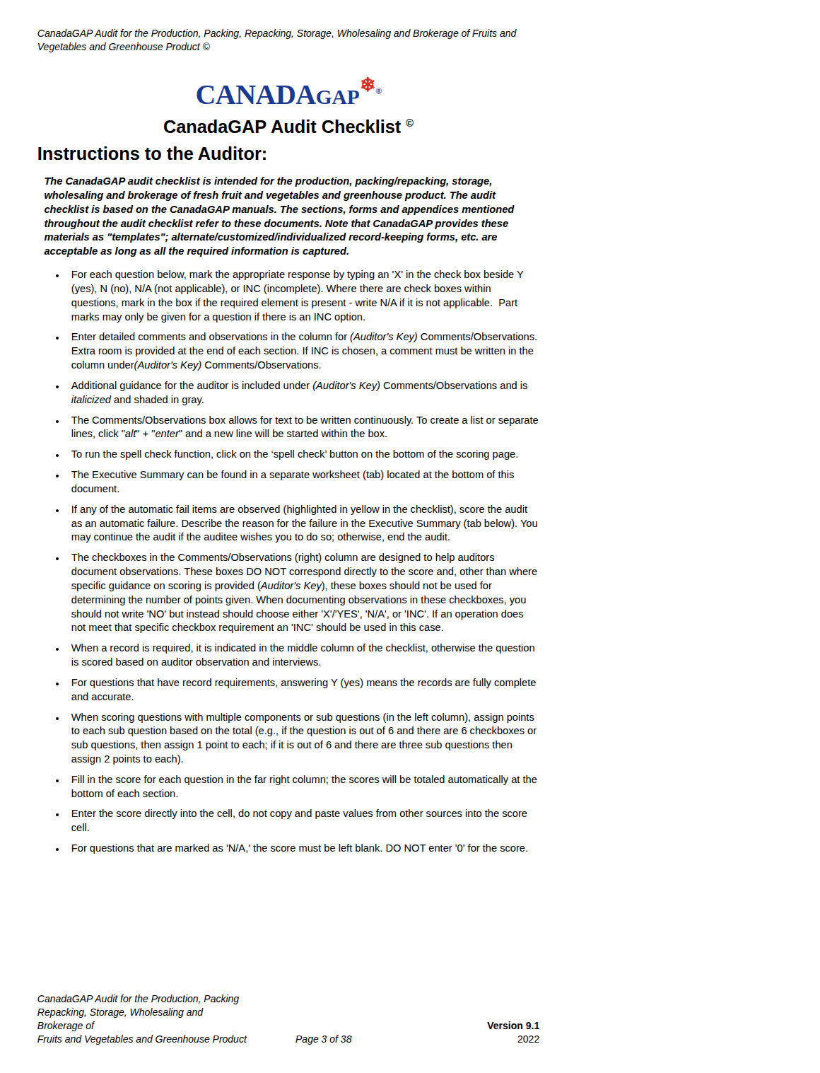CanadaGAP Audit for the Production, Packing, Repacking, Storage, Wholesaling and Brokerage of Fruits and Vegetables and Greenhouse Product ©
CANADA GAP❄®
CanadaGAP Audit Checklist ©
Instructions to the Auditor:
The CanadaGAP audit checklist is intended for the production, packing/repacking, storage, wholesaling and brokerage of fresh fruit and vegetables and greenhouse product. The audit checklist is based on the CanadaGAP manuals. The sections, forms and appendices mentioned throughout the audit checklist refer to these documents. Note that CanadaGAP provides these materials as "templates"; alternate/customized/individualized record-keeping forms, etc. are acceptable as long as all the required information is captured.
For each question below, mark the appropriate response by typing an 'X' in the check box beside Y (yes), N (no), N/A (not applicable), or INC (incomplete). Where there are check boxes within questions, mark in the box if the required element is present - write N/A if it is not applicable. Part marks may only be given for a question if there is an INC option.
Enter detailed comments and observations in the column for (Auditor's Key) Comments/Observations. Extra room is provided at the end of each section. If INC is chosen, a comment must be written in the column under(Auditor's Key) Comments/Observations.
Additional guidance for the auditor is included under (Auditor's Key) Comments/Observations and is italicized and shaded in gray.
The Comments/Observations box allows for text to be written continuously. To create a list or separate lines, click "alt" + "enter" and a new line will be started within the box.
To run the spell check function, click on the ‘spell check’ button on the bottom of the scoring page.
The Executive Summary can be found in a separate worksheet (tab) located at the bottom of this document.
If any of the automatic fail items are observed (highlighted in yellow in the checklist), score the audit as an automatic failure. Describe the reason for the failure in the Executive Summary (tab below). You may continue the audit if the auditee wishes you to do so; otherwise, end the audit.
The checkboxes in the Comments/Observations (right) column are designed to help auditors document observations. These boxes DO NOT correspond directly to the score and, other than where specific guidance on scoring is provided (Auditor's Key), these boxes should not be used for determining the number of points given. When documenting observations in these checkboxes, you should not write 'NO' but instead should choose either 'X'/'YES', 'N/A', or 'INC'. If an operation does not meet that specific checkbox requirement an 'INC' should be used in this case.
When a record is required, it is indicated in the middle column of the checklist, otherwise the question is scored based on auditor observation and interviews.
For questions that have record requirements, answering Y (yes) means the records are fully complete and accurate.
When scoring questions with multiple components or sub questions (in the left column), assign points to each sub question based on the total (e.g., if the question is out of 6 and there are 6 checkboxes or sub questions, then assign 1 point to each; if it is out of 6 and there are three sub questions then assign 2 points to each).
Fill in the score for each question in the far right column; the scores will be totaled automatically at the bottom of each section.
Enter the score directly into the cell, do not copy and paste values from other sources into the score cell.
For questions that are marked as 'N/A,' the score must be left blank. DO NOT enter '0' for the score.
CanadaGAP Audit for the Production, Packing
Repacking, Storage, Wholesaling and Brokerage of
Fruits and Vegetables and Greenhouse Product
Page 3 of 38
Version 9.1
2022